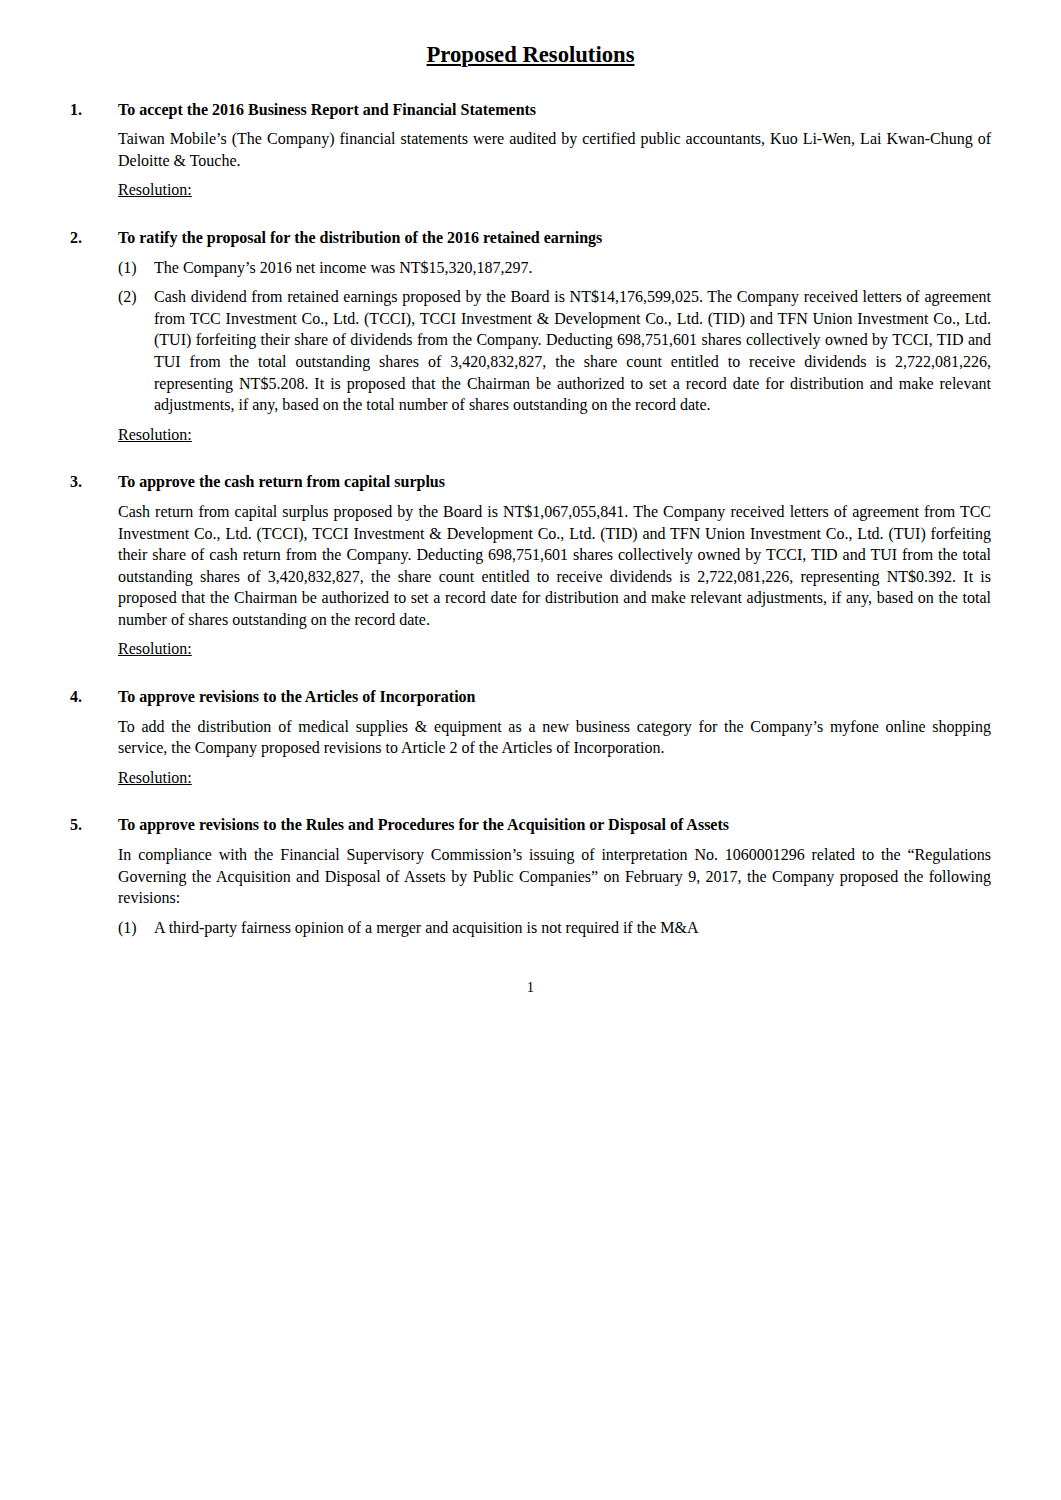Proposed Resolutions
To accept the 2016 Business Report and Financial Statements
Taiwan Mobile’s (The Company) financial statements were audited by certified public accountants, Kuo Li-Wen, Lai Kwan-Chung of Deloitte & Touche.
Resolution:
To ratify the proposal for the distribution of the 2016 retained earnings
The Company’s 2016 net income was NT$15,320,187,297.
Cash dividend from retained earnings proposed by the Board is NT$14,176,599,025. The Company received letters of agreement from TCC Investment Co., Ltd. (TCCI), TCCI Investment & Development Co., Ltd. (TID) and TFN Union Investment Co., Ltd. (TUI) forfeiting their share of dividends from the Company. Deducting 698,751,601 shares collectively owned by TCCI, TID and TUI from the total outstanding shares of 3,420,832,827, the share count entitled to receive dividends is 2,722,081,226, representing NT$5.208. It is proposed that the Chairman be authorized to set a record date for distribution and make relevant adjustments, if any, based on the total number of shares outstanding on the record date.
Resolution:
To approve the cash return from capital surplus
Cash return from capital surplus proposed by the Board is NT$1,067,055,841. The Company received letters of agreement from TCC Investment Co., Ltd. (TCCI), TCCI Investment & Development Co., Ltd. (TID) and TFN Union Investment Co., Ltd. (TUI) forfeiting their share of cash return from the Company. Deducting 698,751,601 shares collectively owned by TCCI, TID and TUI from the total outstanding shares of 3,420,832,827, the share count entitled to receive dividends is 2,722,081,226, representing NT$0.392. It is proposed that the Chairman be authorized to set a record date for distribution and make relevant adjustments, if any, based on the total number of shares outstanding on the record date.
Resolution:
To approve revisions to the Articles of Incorporation
To add the distribution of medical supplies & equipment as a new business category for the Company’s myfone online shopping service, the Company proposed revisions to Article 2 of the Articles of Incorporation.
Resolution:
To approve revisions to the Rules and Procedures for the Acquisition or Disposal of Assets
In compliance with the Financial Supervisory Commission’s issuing of interpretation No. 1060001296 related to the “Regulations Governing the Acquisition and Disposal of Assets by Public Companies” on February 9, 2017, the Company proposed the following revisions:
A third-party fairness opinion of a merger and acquisition is not required if the M&A
1